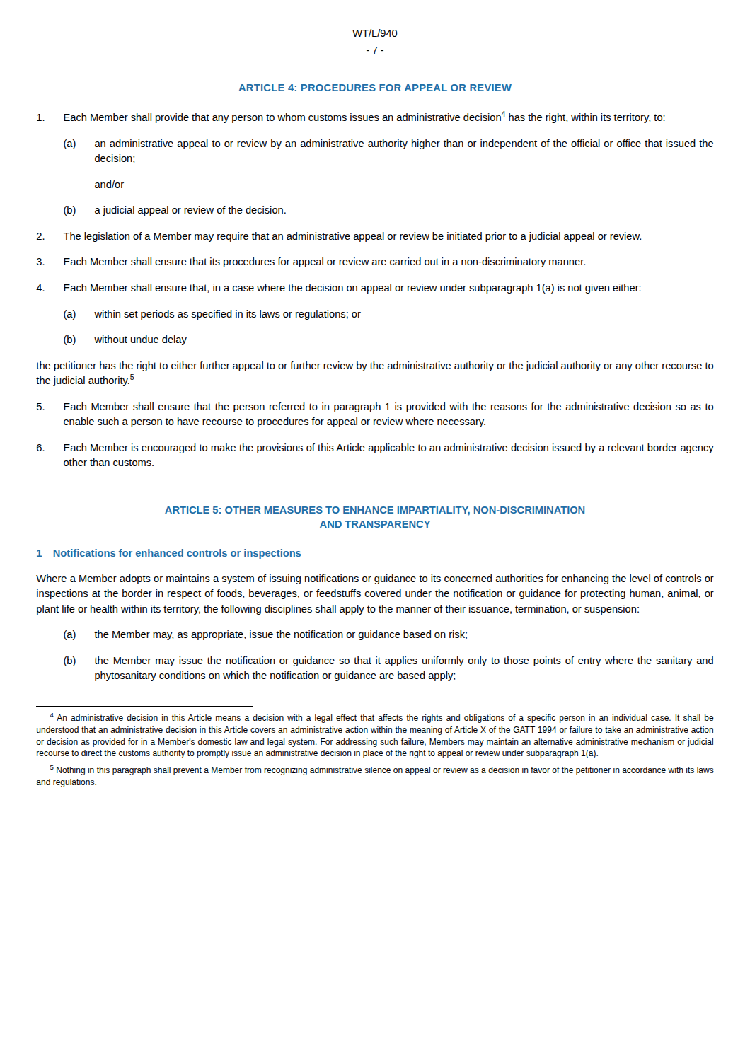WT/L/940
- 7 -
ARTICLE 4: PROCEDURES FOR APPEAL OR REVIEW
1. Each Member shall provide that any person to whom customs issues an administrative decision4 has the right, within its territory, to:
(a) an administrative appeal to or review by an administrative authority higher than or independent of the official or office that issued the decision;
and/or
(b) a judicial appeal or review of the decision.
2. The legislation of a Member may require that an administrative appeal or review be initiated prior to a judicial appeal or review.
3. Each Member shall ensure that its procedures for appeal or review are carried out in a non-discriminatory manner.
4. Each Member shall ensure that, in a case where the decision on appeal or review under subparagraph 1(a) is not given either:
(a) within set periods as specified in its laws or regulations; or
(b) without undue delay
the petitioner has the right to either further appeal to or further review by the administrative authority or the judicial authority or any other recourse to the judicial authority.5
5. Each Member shall ensure that the person referred to in paragraph 1 is provided with the reasons for the administrative decision so as to enable such a person to have recourse to procedures for appeal or review where necessary.
6. Each Member is encouraged to make the provisions of this Article applicable to an administrative decision issued by a relevant border agency other than customs.
ARTICLE 5: OTHER MEASURES TO ENHANCE IMPARTIALITY, NON-DISCRIMINATION
AND TRANSPARENCY
1 Notifications for enhanced controls or inspections
Where a Member adopts or maintains a system of issuing notifications or guidance to its concerned authorities for enhancing the level of controls or inspections at the border in respect of foods, beverages, or feedstuffs covered under the notification or guidance for protecting human, animal, or plant life or health within its territory, the following disciplines shall apply to the manner of their issuance, termination, or suspension:
(a) the Member may, as appropriate, issue the notification or guidance based on risk;
(b) the Member may issue the notification or guidance so that it applies uniformly only to those points of entry where the sanitary and phytosanitary conditions on which the notification or guidance are based apply;
4 An administrative decision in this Article means a decision with a legal effect that affects the rights and obligations of a specific person in an individual case. It shall be understood that an administrative decision in this Article covers an administrative action within the meaning of Article X of the GATT 1994 or failure to take an administrative action or decision as provided for in a Member's domestic law and legal system. For addressing such failure, Members may maintain an alternative administrative mechanism or judicial recourse to direct the customs authority to promptly issue an administrative decision in place of the right to appeal or review under subparagraph 1(a).
5 Nothing in this paragraph shall prevent a Member from recognizing administrative silence on appeal or review as a decision in favor of the petitioner in accordance with its laws and regulations.